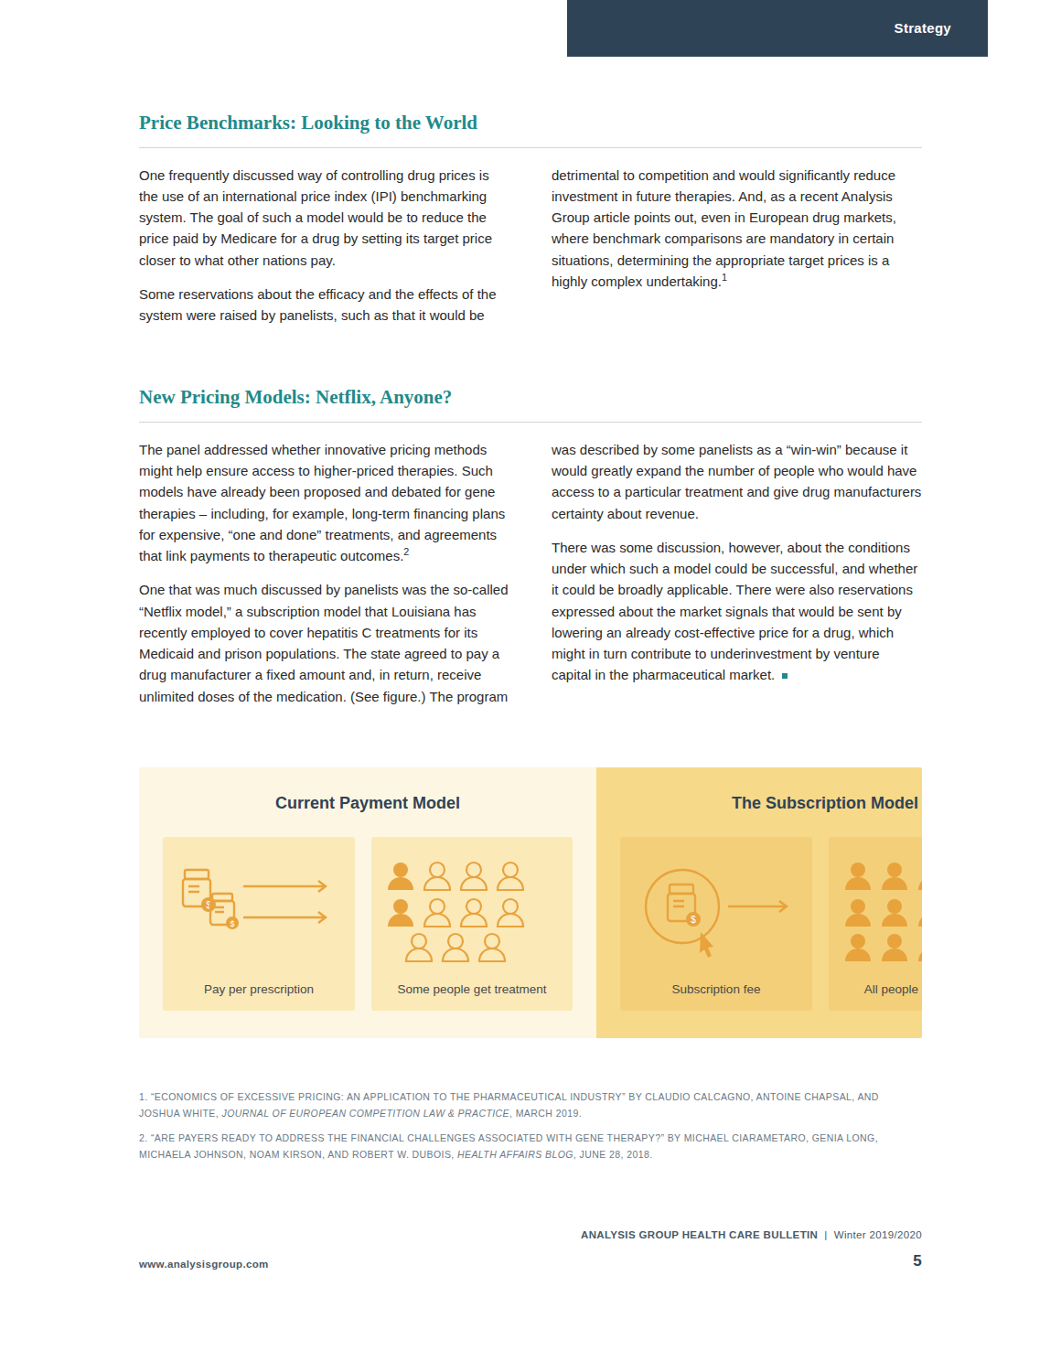Strategy
Price Benchmarks: Looking to the World
One frequently discussed way of controlling drug prices is the use of an international price index (IPI) benchmarking system. The goal of such a model would be to reduce the price paid by Medicare for a drug by setting its target price closer to what other nations pay.
Some reservations about the efficacy and the effects of the system were raised by panelists, such as that it would be
detrimental to competition and would significantly reduce investment in future therapies. And, as a recent Analysis Group article points out, even in European drug markets, where benchmark comparisons are mandatory in certain situations, determining the appropriate target prices is a highly complex undertaking.1
New Pricing Models: Netflix, Anyone?
The panel addressed whether innovative pricing methods might help ensure access to higher-priced therapies. Such models have already been proposed and debated for gene therapies – including, for example, long-term financing plans for expensive, “one and done” treatments, and agreements that link payments to therapeutic outcomes.2
One that was much discussed by panelists was the so-called “Netflix model,” a subscription model that Louisiana has recently employed to cover hepatitis C treatments for its Medicaid and prison populations. The state agreed to pay a drug manufacturer a fixed amount and, in return, receive unlimited doses of the medication. (See figure.) The program
was described by some panelists as a “win-win” because it would greatly expand the number of people who would have access to a particular treatment and give drug manufacturers certainty about revenue.
There was some discussion, however, about the conditions under which such a model could be successful, and whether it could be broadly applicable. There were also reservations expressed about the market signals that would be sent by lowering an already cost-effective price for a drug, which might in turn contribute to underinvestment by venture capital in the pharmaceutical market.
Current Payment Model
$ $
Pay per prescription
Some people get treatment
The Subscription Model
$
Subscription fee
All people get treatment
1. “Economics of Excessive Pricing: An Application to the Pharmaceutical Industry” by Claudio Calcagno, Antoine Chapsal, and Joshua White, Journal of European Competition Law & Practice, March 2019.
2. “Are Payers Ready to Address the Financial Challenges Associated with Gene Therapy?” by Michael Ciarametaro, Genia Long, Michaela Johnson, Noam Kirson, and Robert W. Dubois, Health Affairs Blog, June 28, 2018.
www.analysisgroup.com
Analysis Group Health Care Bulletin | Winter 2019/2020
5